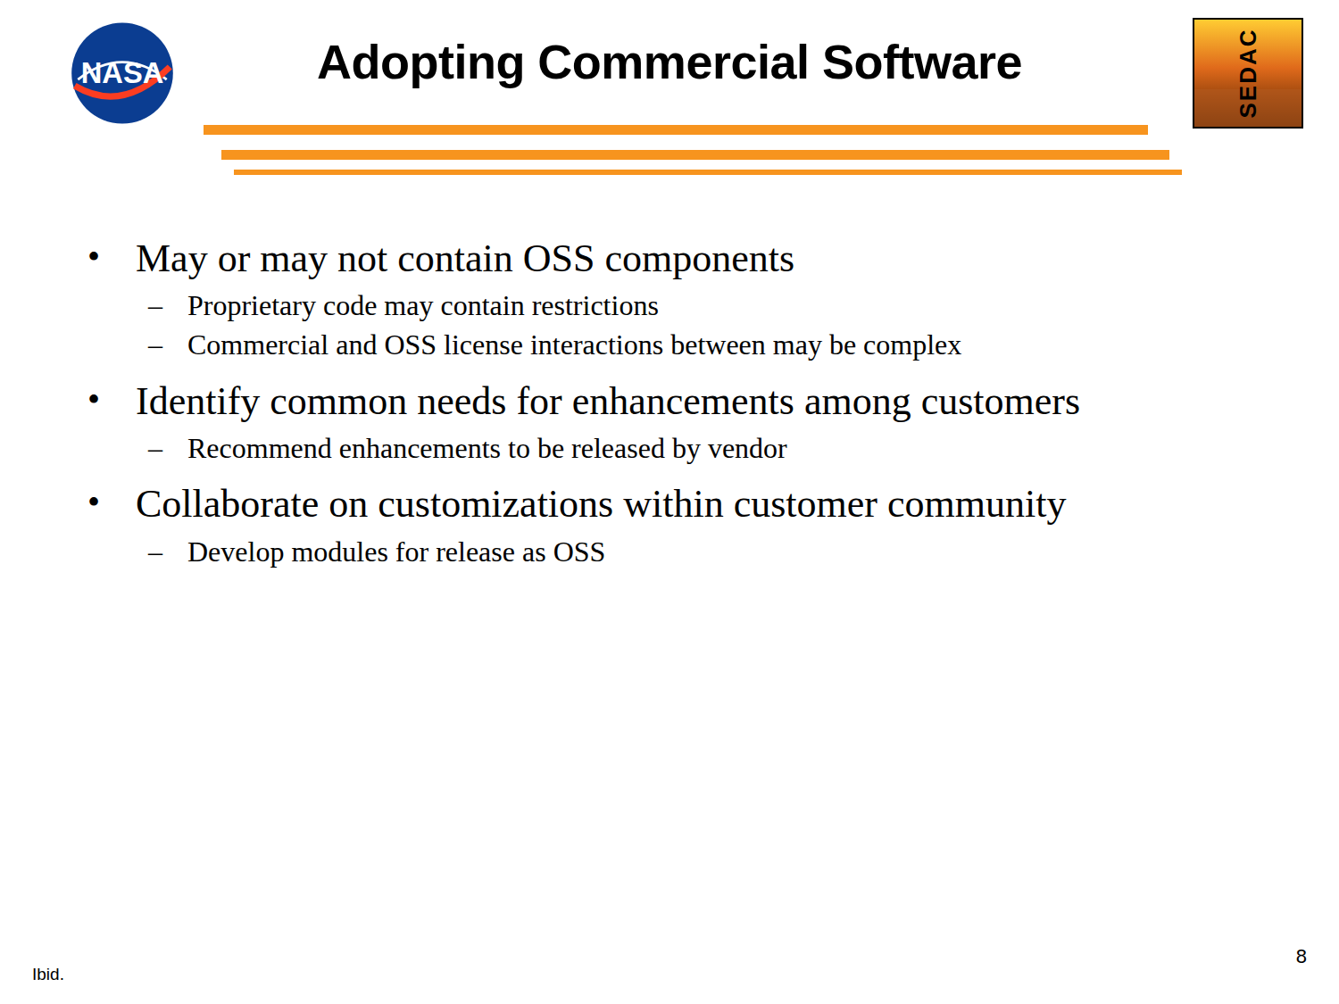SEDAC
Adopting Commercial Software
May or may not contain OSS components
Proprietary code may contain restrictions
Commercial and OSS license interactions between may be complex
Identify common needs for enhancements among customers
Recommend enhancements to be released by vendor
Collaborate on customizations within customer community
Develop modules for release as OSS
Ibid.
8